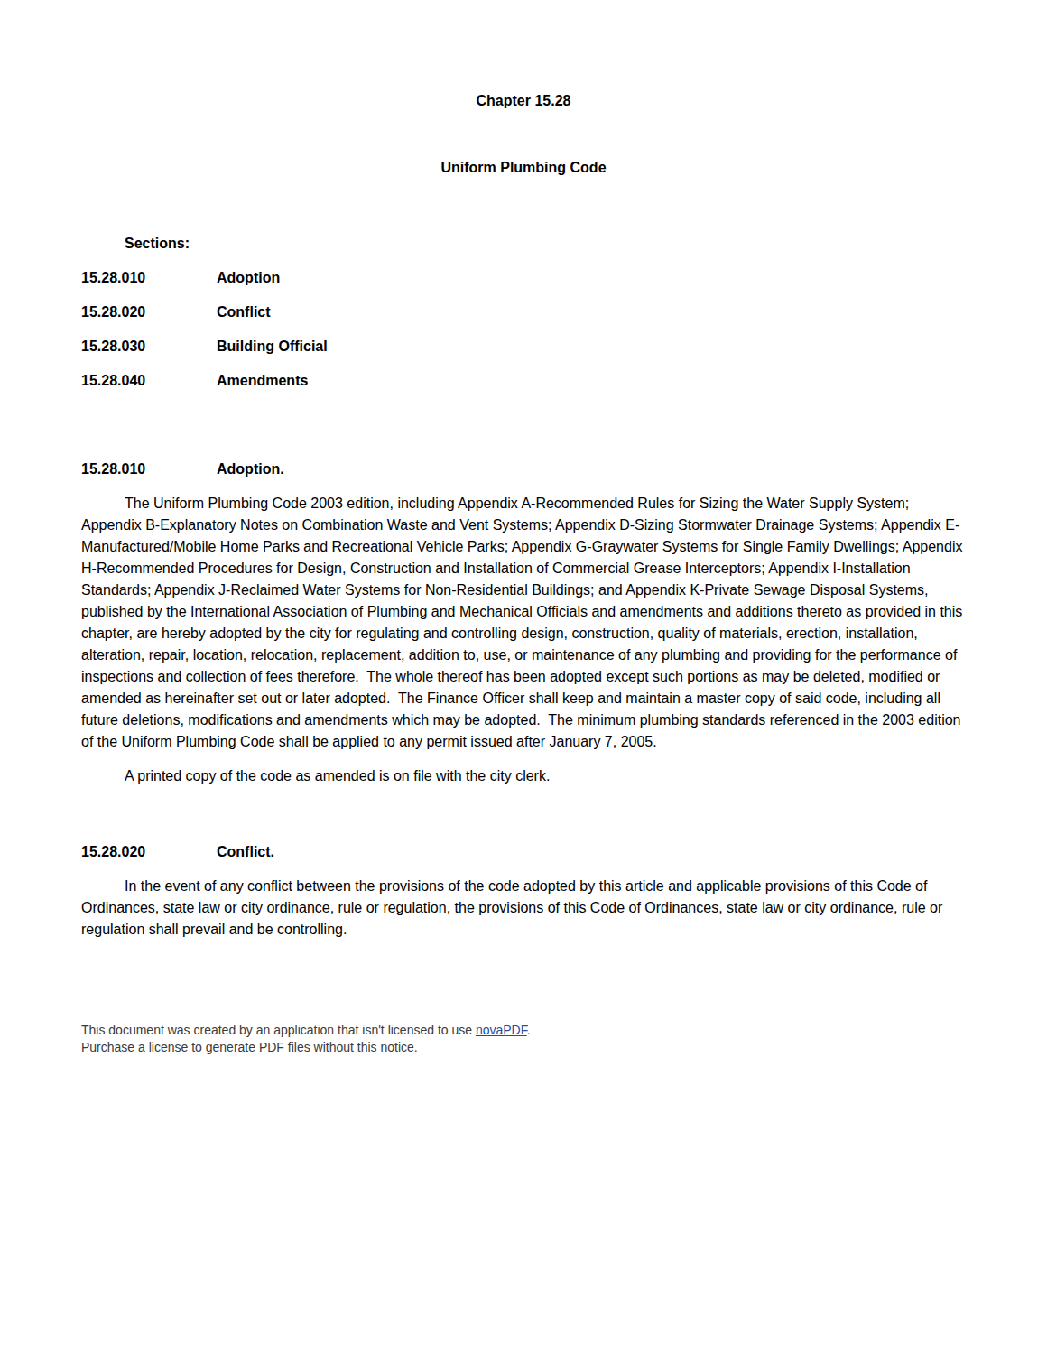Chapter 15.28
Uniform Plumbing Code
Sections:
| 15.28.010 | Adoption |
| 15.28.020 | Conflict |
| 15.28.030 | Building Official |
| 15.28.040 | Amendments |
15.28.010 Adoption.
The Uniform Plumbing Code 2003 edition, including Appendix A-Recommended Rules for Sizing the Water Supply System; Appendix B-Explanatory Notes on Combination Waste and Vent Systems; Appendix D-Sizing Stormwater Drainage Systems; Appendix E-Manufactured/Mobile Home Parks and Recreational Vehicle Parks; Appendix G-Graywater Systems for Single Family Dwellings; Appendix H-Recommended Procedures for Design, Construction and Installation of Commercial Grease Interceptors; Appendix I-Installation Standards; Appendix J-Reclaimed Water Systems for Non-Residential Buildings; and Appendix K-Private Sewage Disposal Systems, published by the International Association of Plumbing and Mechanical Officials and amendments and additions thereto as provided in this chapter, are hereby adopted by the city for regulating and controlling design, construction, quality of materials, erection, installation, alteration, repair, location, relocation, replacement, addition to, use, or maintenance of any plumbing and providing for the performance of inspections and collection of fees therefore. The whole thereof has been adopted except such portions as may be deleted, modified or amended as hereinafter set out or later adopted. The Finance Officer shall keep and maintain a master copy of said code, including all future deletions, modifications and amendments which may be adopted. The minimum plumbing standards referenced in the 2003 edition of the Uniform Plumbing Code shall be applied to any permit issued after January 7, 2005.
A printed copy of the code as amended is on file with the city clerk.
15.28.020 Conflict.
In the event of any conflict between the provisions of the code adopted by this article and applicable provisions of this Code of Ordinances, state law or city ordinance, rule or regulation, the provisions of this Code of Ordinances, state law or city ordinance, rule or regulation shall prevail and be controlling.
This document was created by an application that isn't licensed to use novaPDF.
Purchase a license to generate PDF files without this notice.